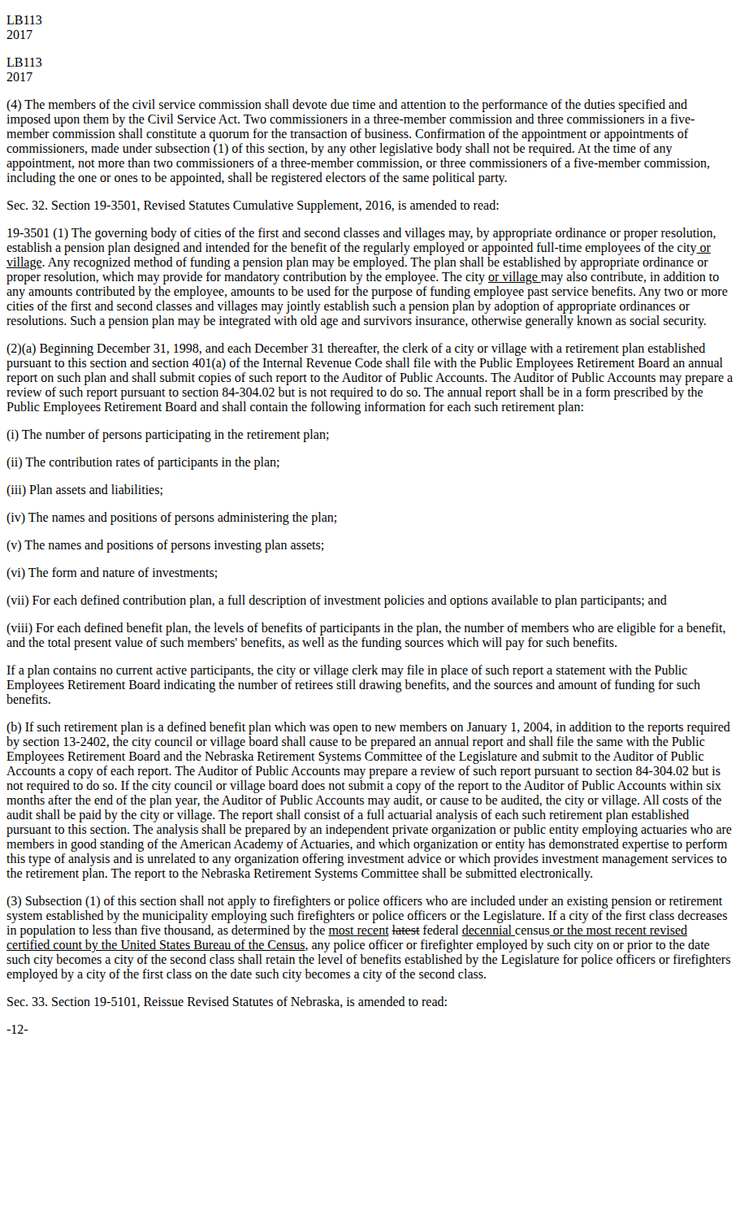LB113
2017
LB113
2017
(4) The members of the civil service commission shall devote due time and attention to the performance of the duties specified and imposed upon them by the Civil Service Act. Two commissioners in a three-member commission and three commissioners in a five-member commission shall constitute a quorum for the transaction of business. Confirmation of the appointment or appointments of commissioners, made under subsection (1) of this section, by any other legislative body shall not be required. At the time of any appointment, not more than two commissioners of a three-member commission, or three commissioners of a five-member commission, including the one or ones to be appointed, shall be registered electors of the same political party.
Sec. 32. Section 19-3501, Revised Statutes Cumulative Supplement, 2016, is amended to read:
19-3501 (1) The governing body of cities of the first and second classes and villages may, by appropriate ordinance or proper resolution, establish a pension plan designed and intended for the benefit of the regularly employed or appointed full-time employees of the city or village. Any recognized method of funding a pension plan may be employed. The plan shall be established by appropriate ordinance or proper resolution, which may provide for mandatory contribution by the employee. The city or village may also contribute, in addition to any amounts contributed by the employee, amounts to be used for the purpose of funding employee past service benefits. Any two or more cities of the first and second classes and villages may jointly establish such a pension plan by adoption of appropriate ordinances or resolutions. Such a pension plan may be integrated with old age and survivors insurance, otherwise generally known as social security.
(2)(a) Beginning December 31, 1998, and each December 31 thereafter, the clerk of a city or village with a retirement plan established pursuant to this section and section 401(a) of the Internal Revenue Code shall file with the Public Employees Retirement Board an annual report on such plan and shall submit copies of such report to the Auditor of Public Accounts. The Auditor of Public Accounts may prepare a review of such report pursuant to section 84-304.02 but is not required to do so. The annual report shall be in a form prescribed by the Public Employees Retirement Board and shall contain the following information for each such retirement plan:
(i) The number of persons participating in the retirement plan;
(ii) The contribution rates of participants in the plan;
(iii) Plan assets and liabilities;
(iv) The names and positions of persons administering the plan;
(v) The names and positions of persons investing plan assets;
(vi) The form and nature of investments;
(vii) For each defined contribution plan, a full description of investment policies and options available to plan participants; and
(viii) For each defined benefit plan, the levels of benefits of participants in the plan, the number of members who are eligible for a benefit, and the total present value of such members' benefits, as well as the funding sources which will pay for such benefits.
If a plan contains no current active participants, the city or village clerk may file in place of such report a statement with the Public Employees Retirement Board indicating the number of retirees still drawing benefits, and the sources and amount of funding for such benefits.
(b) If such retirement plan is a defined benefit plan which was open to new members on January 1, 2004, in addition to the reports required by section 13-2402, the city council or village board shall cause to be prepared an annual report and shall file the same with the Public Employees Retirement Board and the Nebraska Retirement Systems Committee of the Legislature and submit to the Auditor of Public Accounts a copy of each report. The Auditor of Public Accounts may prepare a review of such report pursuant to section 84-304.02 but is not required to do so. If the city council or village board does not submit a copy of the report to the Auditor of Public Accounts within six months after the end of the plan year, the Auditor of Public Accounts may audit, or cause to be audited, the city or village. All costs of the audit shall be paid by the city or village. The report shall consist of a full actuarial analysis of each such retirement plan established pursuant to this section. The analysis shall be prepared by an independent private organization or public entity employing actuaries who are members in good standing of the American Academy of Actuaries, and which organization or entity has demonstrated expertise to perform this type of analysis and is unrelated to any organization offering investment advice or which provides investment management services to the retirement plan. The report to the Nebraska Retirement Systems Committee shall be submitted electronically.
(3) Subsection (1) of this section shall not apply to firefighters or police officers who are included under an existing pension or retirement system established by the municipality employing such firefighters or police officers or the Legislature. If a city of the first class decreases in population to less than five thousand, as determined by the most recent latest federal decennial census or the most recent revised certified count by the United States Bureau of the Census, any police officer or firefighter employed by such city on or prior to the date such city becomes a city of the second class shall retain the level of benefits established by the Legislature for police officers or firefighters employed by a city of the first class on the date such city becomes a city of the second class.
Sec. 33. Section 19-5101, Reissue Revised Statutes of Nebraska, is amended to read:
-12-